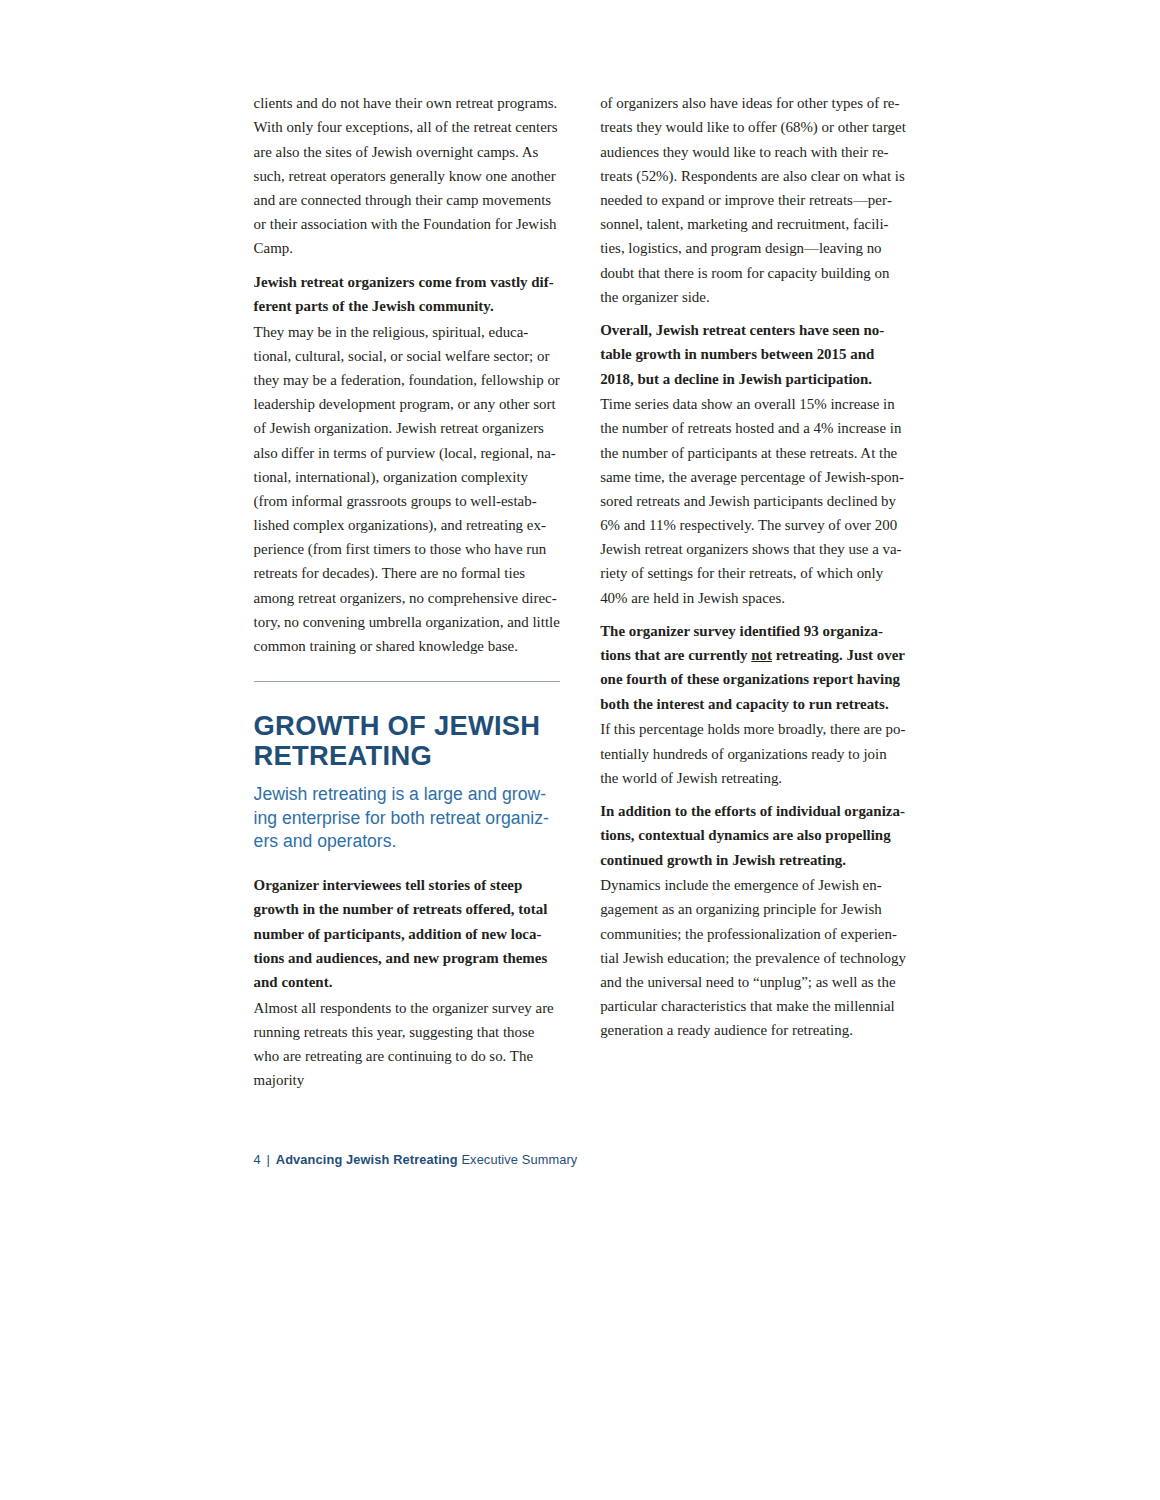clients and do not have their own retreat programs. With only four exceptions, all of the retreat centers are also the sites of Jewish overnight camps. As such, retreat operators generally know one another and are connected through their camp movements or their association with the Foundation for Jewish Camp.
Jewish retreat organizers come from vastly different parts of the Jewish community.
They may be in the religious, spiritual, educational, cultural, social, or social welfare sector; or they may be a federation, foundation, fellowship or leadership development program, or any other sort of Jewish organization. Jewish retreat organizers also differ in terms of purview (local, regional, national, international), organization complexity (from informal grassroots groups to well-established complex organizations), and retreating experience (from first timers to those who have run retreats for decades). There are no formal ties among retreat organizers, no comprehensive directory, no convening umbrella organization, and little common training or shared knowledge base.
Growth of Jewish Retreating
Jewish retreating is a large and growing enterprise for both retreat organizers and operators.
Organizer interviewees tell stories of steep growth in the number of retreats offered, total number of participants, addition of new locations and audiences, and new program themes and content.
Almost all respondents to the organizer survey are running retreats this year, suggesting that those who are retreating are continuing to do so. The majority
of organizers also have ideas for other types of retreats they would like to offer (68%) or other target audiences they would like to reach with their retreats (52%). Respondents are also clear on what is needed to expand or improve their retreats—personnel, talent, marketing and recruitment, facilities, logistics, and program design—leaving no doubt that there is room for capacity building on the organizer side.
Overall, Jewish retreat centers have seen notable growth in numbers between 2015 and 2018, but a decline in Jewish participation.
Time series data show an overall 15% increase in the number of retreats hosted and a 4% increase in the number of participants at these retreats. At the same time, the average percentage of Jewish-sponsored retreats and Jewish participants declined by 6% and 11% respectively. The survey of over 200 Jewish retreat organizers shows that they use a variety of settings for their retreats, of which only 40% are held in Jewish spaces.
The organizer survey identified 93 organizations that are currently not retreating. Just over one fourth of these organizations report having both the interest and capacity to run retreats.
If this percentage holds more broadly, there are potentially hundreds of organizations ready to join the world of Jewish retreating.
In addition to the efforts of individual organizations, contextual dynamics are also propelling continued growth in Jewish retreating.
Dynamics include the emergence of Jewish engagement as an organizing principle for Jewish communities; the professionalization of experiential Jewish education; the prevalence of technology and the universal need to “unplug”; as well as the particular characteristics that make the millennial generation a ready audience for retreating.
4|Advancing Jewish Retreating Executive Summary